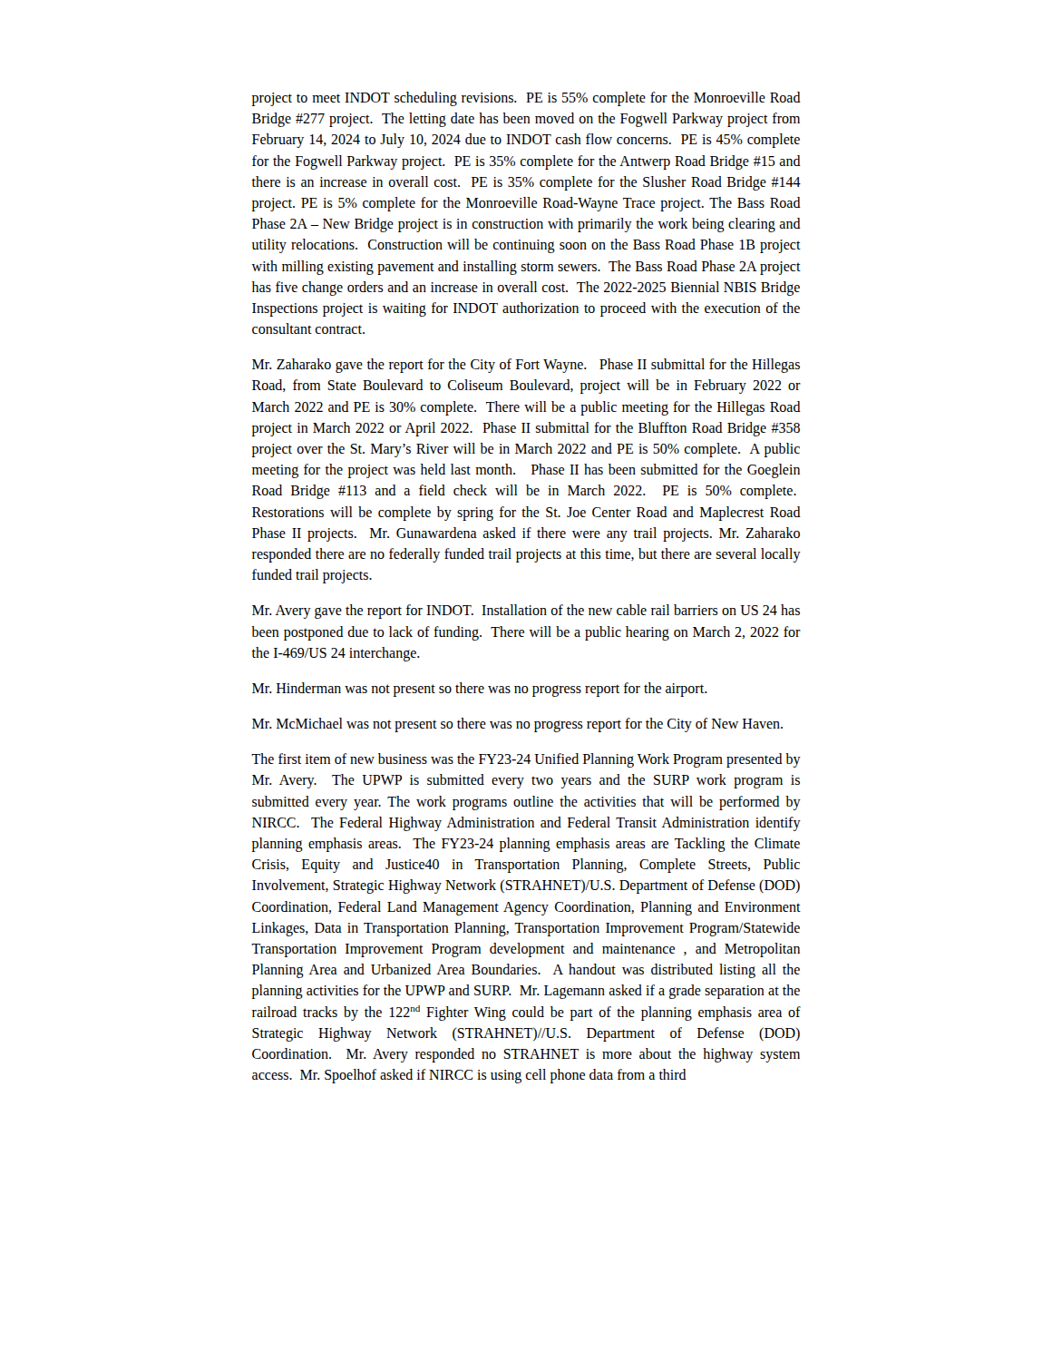project to meet INDOT scheduling revisions. PE is 55% complete for the Monroeville Road Bridge #277 project. The letting date has been moved on the Fogwell Parkway project from February 14, 2024 to July 10, 2024 due to INDOT cash flow concerns. PE is 45% complete for the Fogwell Parkway project. PE is 35% complete for the Antwerp Road Bridge #15 and there is an increase in overall cost. PE is 35% complete for the Slusher Road Bridge #144 project. PE is 5% complete for the Monroeville Road-Wayne Trace project. The Bass Road Phase 2A – New Bridge project is in construction with primarily the work being clearing and utility relocations. Construction will be continuing soon on the Bass Road Phase 1B project with milling existing pavement and installing storm sewers. The Bass Road Phase 2A project has five change orders and an increase in overall cost. The 2022-2025 Biennial NBIS Bridge Inspections project is waiting for INDOT authorization to proceed with the execution of the consultant contract.
Mr. Zaharako gave the report for the City of Fort Wayne. Phase II submittal for the Hillegas Road, from State Boulevard to Coliseum Boulevard, project will be in February 2022 or March 2022 and PE is 30% complete. There will be a public meeting for the Hillegas Road project in March 2022 or April 2022. Phase II submittal for the Bluffton Road Bridge #358 project over the St. Mary’s River will be in March 2022 and PE is 50% complete. A public meeting for the project was held last month. Phase II has been submitted for the Goeglein Road Bridge #113 and a field check will be in March 2022. PE is 50% complete. Restorations will be complete by spring for the St. Joe Center Road and Maplecrest Road Phase II projects. Mr. Gunawardena asked if there were any trail projects. Mr. Zaharako responded there are no federally funded trail projects at this time, but there are several locally funded trail projects.
Mr. Avery gave the report for INDOT. Installation of the new cable rail barriers on US 24 has been postponed due to lack of funding. There will be a public hearing on March 2, 2022 for the I-469/US 24 interchange.
Mr. Hinderman was not present so there was no progress report for the airport.
Mr. McMichael was not present so there was no progress report for the City of New Haven.
The first item of new business was the FY23-24 Unified Planning Work Program presented by Mr. Avery. The UPWP is submitted every two years and the SURP work program is submitted every year. The work programs outline the activities that will be performed by NIRCC. The Federal Highway Administration and Federal Transit Administration identify planning emphasis areas. The FY23-24 planning emphasis areas are Tackling the Climate Crisis, Equity and Justice40 in Transportation Planning, Complete Streets, Public Involvement, Strategic Highway Network (STRAHNET)/U.S. Department of Defense (DOD) Coordination, Federal Land Management Agency Coordination, Planning and Environment Linkages, Data in Transportation Planning, Transportation Improvement Program/Statewide Transportation Improvement Program development and maintenance , and Metropolitan Planning Area and Urbanized Area Boundaries. A handout was distributed listing all the planning activities for the UPWP and SURP. Mr. Lagemann asked if a grade separation at the railroad tracks by the 122nd Fighter Wing could be part of the planning emphasis area of Strategic Highway Network (STRAHNET)//U.S. Department of Defense (DOD) Coordination. Mr. Avery responded no STRAHNET is more about the highway system access. Mr. Spoelhof asked if NIRCC is using cell phone data from a third